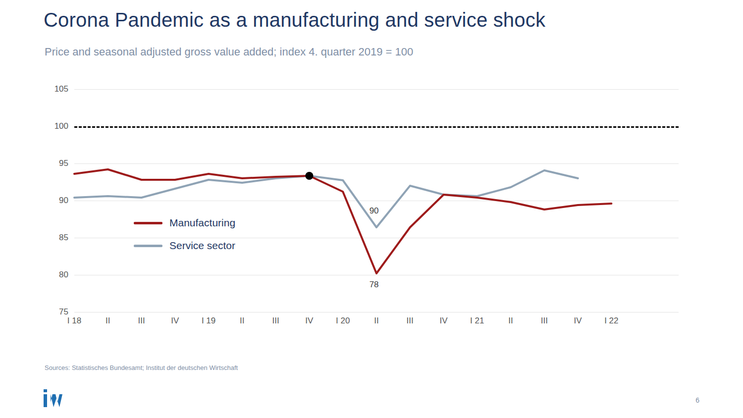Corona Pandemic as a manufacturing and service shock
Price and seasonal adjusted gross value added; index 4. quarter 2019 = 100
105
100
95
90
85
80
75
90
78
I 18
II
III
IV
I 19
II
III
IV
I 20
II
III
IV
I 21
II
III
IV
I 22
Manufacturing
Service sector
Sources: Statistisches Bundesamt; Institut der deutschen Wirtschaft
6